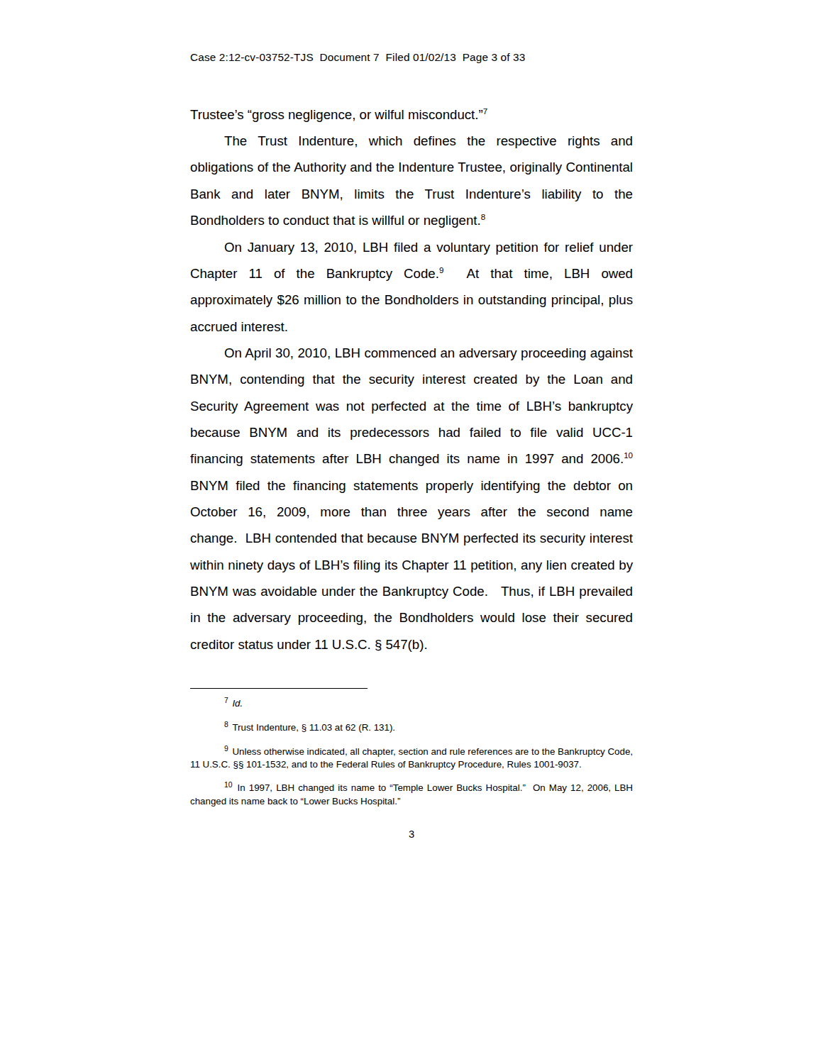Case 2:12-cv-03752-TJS Document 7 Filed 01/02/13 Page 3 of 33
Trustee’s “gross negligence, or wilful misconduct.”7
The Trust Indenture, which defines the respective rights and obligations of the Authority and the Indenture Trustee, originally Continental Bank and later BNYM, limits the Trust Indenture’s liability to the Bondholders to conduct that is willful or negligent.8
On January 13, 2010, LBH filed a voluntary petition for relief under Chapter 11 of the Bankruptcy Code.9 At that time, LBH owed approximately $26 million to the Bondholders in outstanding principal, plus accrued interest.
On April 30, 2010, LBH commenced an adversary proceeding against BNYM, contending that the security interest created by the Loan and Security Agreement was not perfected at the time of LBH’s bankruptcy because BNYM and its predecessors had failed to file valid UCC-1 financing statements after LBH changed its name in 1997 and 2006.10 BNYM filed the financing statements properly identifying the debtor on October 16, 2009, more than three years after the second name change. LBH contended that because BNYM perfected its security interest within ninety days of LBH’s filing its Chapter 11 petition, any lien created by BNYM was avoidable under the Bankruptcy Code. Thus, if LBH prevailed in the adversary proceeding, the Bondholders would lose their secured creditor status under 11 U.S.C. § 547(b).
7 Id.
8 Trust Indenture, § 11.03 at 62 (R. 131).
9 Unless otherwise indicated, all chapter, section and rule references are to the Bankruptcy Code, 11 U.S.C. §§ 101-1532, and to the Federal Rules of Bankruptcy Procedure, Rules 1001-9037.
10 In 1997, LBH changed its name to “Temple Lower Bucks Hospital.” On May 12, 2006, LBH changed its name back to “Lower Bucks Hospital.”
3